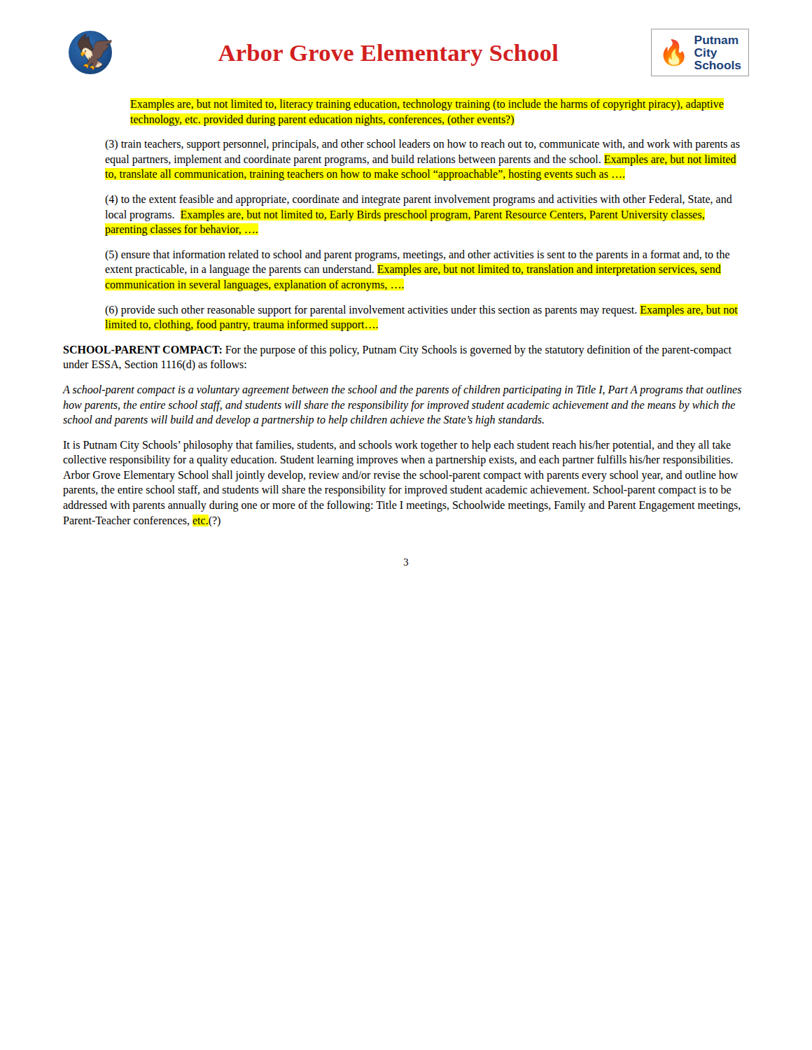🦅
Arbor Grove Elementary School
🔥 Putnam
City
Schools
Examples are, but not limited to, literacy training education, technology training (to include the harms of copyright piracy), adaptive technology, etc. provided during parent education nights, conferences, (other events?)
(3) train teachers, support personnel, principals, and other school leaders on how to reach out to, communicate with, and work with parents as equal partners, implement and coordinate parent programs, and build relations between parents and the school. Examples are, but not limited to, translate all communication, training teachers on how to make school “approachable”, hosting events such as ….
(4) to the extent feasible and appropriate, coordinate and integrate parent involvement programs and activities with other Federal, State, and local programs. Examples are, but not limited to, Early Birds preschool program, Parent Resource Centers, Parent University classes, parenting classes for behavior, ….
(5) ensure that information related to school and parent programs, meetings, and other activities is sent to the parents in a format and, to the extent practicable, in a language the parents can understand. Examples are, but not limited to, translation and interpretation services, send communication in several languages, explanation of acronyms, ….
(6) provide such other reasonable support for parental involvement activities under this section as parents may request. Examples are, but not limited to, clothing, food pantry, trauma informed support….
SCHOOL-PARENT COMPACT: For the purpose of this policy, Putnam City Schools is governed by the statutory definition of the parent-compact under ESSA, Section 1116(d) as follows:
A school-parent compact is a voluntary agreement between the school and the parents of children participating in Title I, Part A programs that outlines how parents, the entire school staff, and students will share the responsibility for improved student academic achievement and the means by which the school and parents will build and develop a partnership to help children achieve the State’s high standards.
It is Putnam City Schools’ philosophy that families, students, and schools work together to help each student reach his/her potential, and they all take collective responsibility for a quality education. Student learning improves when a partnership exists, and each partner fulfills his/her responsibilities. Arbor Grove Elementary School shall jointly develop, review and/or revise the school-parent compact with parents every school year, and outline how parents, the entire school staff, and students will share the responsibility for improved student academic achievement. School-parent compact is to be addressed with parents annually during one or more of the following: Title I meetings, Schoolwide meetings, Family and Parent Engagement meetings, Parent-Teacher conferences, etc.(?)
3